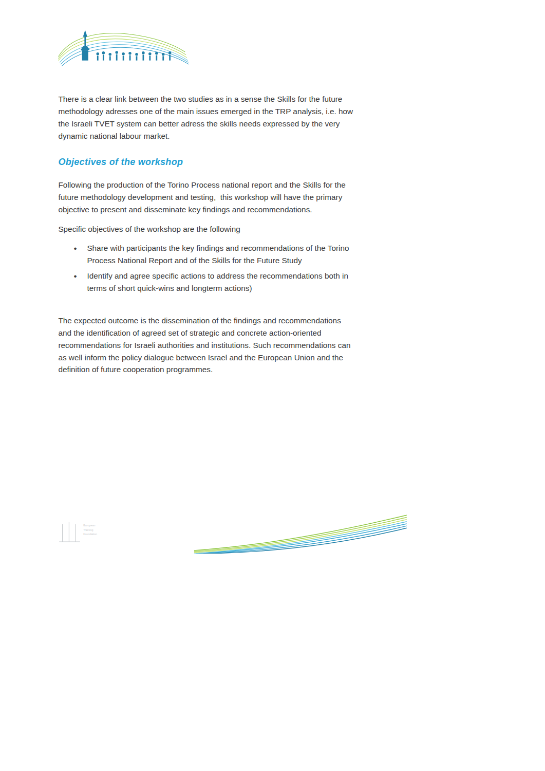There is a clear link between the two studies as in a sense the Skills for the future methodology adresses one of the main issues emerged in the TRP analysis, i.e. how the Israeli TVET system can better adress the skills needs expressed by the very dynamic national labour market.
Objectives of the workshop
Following the production of the Torino Process national report and the Skills for the future methodology development and testing, this workshop will have the primary objective to present and disseminate key findings and recommendations.
Specific objectives of the workshop are the following
Share with participants the key findings and recommendations of the Torino Process National Report and of the Skills for the Future Study
Identify and agree specific actions to address the recommendations both in terms of short quick-wins and longterm actions)
The expected outcome is the dissemination of the findings and recommendations and the identification of agreed set of strategic and concrete action-oriented recommendations for Israeli authorities and institutions. Such recommendations can as well inform the policy dialogue between Israel and the European Union and the definition of future cooperation programmes.
European Training Foundation